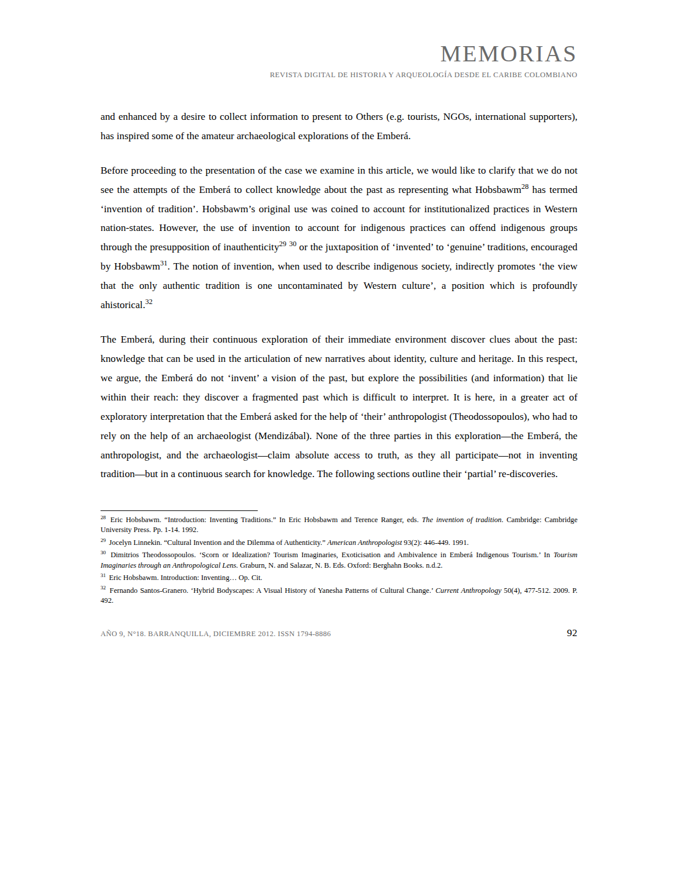MEMORIAS
REVISTA DIGITAL DE HISTORIA Y ARQUEOLOGÍA DESDE EL CARIBE COLOMBIANO
and enhanced by a desire to collect information to present to Others (e.g. tourists, NGOs, international supporters), has inspired some of the amateur archaeological explorations of the Emberá.
Before proceeding to the presentation of the case we examine in this article, we would like to clarify that we do not see the attempts of the Emberá to collect knowledge about the past as representing what Hobsbawm28 has termed ‘invention of tradition’. Hobsbawm’s original use was coined to account for institutionalized practices in Western nation-states. However, the use of invention to account for indigenous practices can offend indigenous groups through the presupposition of inauthenticity29 30 or the juxtaposition of ‘invented’ to ‘genuine’ traditions, encouraged by Hobsbawm31. The notion of invention, when used to describe indigenous society, indirectly promotes ‘the view that the only authentic tradition is one uncontaminated by Western culture’, a position which is profoundly ahistorical.32
The Emberá, during their continuous exploration of their immediate environment discover clues about the past: knowledge that can be used in the articulation of new narratives about identity, culture and heritage. In this respect, we argue, the Emberá do not ‘invent’ a vision of the past, but explore the possibilities (and information) that lie within their reach: they discover a fragmented past which is difficult to interpret. It is here, in a greater act of exploratory interpretation that the Emberá asked for the help of ‘their’ anthropologist (Theodossopoulos), who had to rely on the help of an archaeologist (Mendizábal). None of the three parties in this exploration—the Emberá, the anthropologist, and the archaeologist—claim absolute access to truth, as they all participate—not in inventing tradition—but in a continuous search for knowledge. The following sections outline their ‘partial’ re-discoveries.
28 Eric Hobsbawm. “Introduction: Inventing Traditions.” In Eric Hobsbawm and Terence Ranger, eds. The invention of tradition. Cambridge: Cambridge University Press. Pp. 1-14. 1992.
29 Jocelyn Linnekin. “Cultural Invention and the Dilemma of Authenticity.” American Anthropologist 93(2): 446-449. 1991.
30 Dimitrios Theodossopoulos. ‘Scorn or Idealization? Tourism Imaginaries, Exoticisation and Ambivalence in Emberá Indigenous Tourism.’ In Tourism Imaginaries through an Anthropological Lens. Graburn, N. and Salazar, N. B. Eds. Oxford: Berghahn Books. n.d.2.
31 Eric Hobsbawm. Introduction: Inventing… Op. Cit.
32 Fernando Santos-Granero. ‘Hybrid Bodyscapes: A Visual History of Yanesha Patterns of Cultural Change.’ Current Anthropology 50(4), 477-512. 2009. P. 492.
AÑO 9, N°18. BARRANQUILLA, DICIEMBRE 2012. ISSN 1794-8886 92